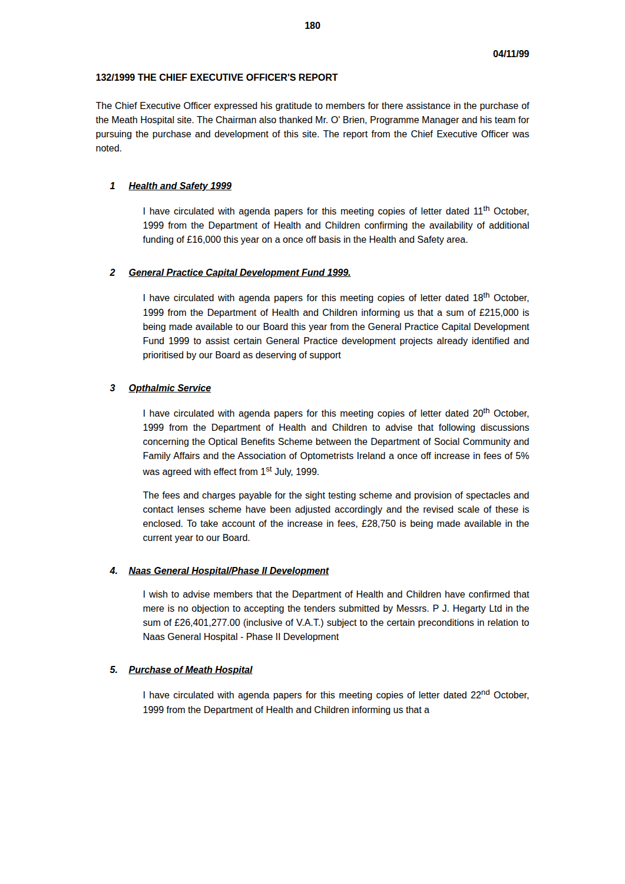180
04/11/99
132/1999 THE CHIEF EXECUTIVE OFFICER'S REPORT
The Chief Executive Officer expressed his gratitude to members for there assistance in the purchase of the Meath Hospital site. The Chairman also thanked Mr. O' Brien, Programme Manager and his team for pursuing the purchase and development of this site. The report from the Chief Executive Officer was noted.
1 Health and Safety 1999
I have circulated with agenda papers for this meeting copies of letter dated 11th October, 1999 from the Department of Health and Children confirming the availability of additional funding of £16,000 this year on a once off basis in the Health and Safety area.
2 General Practice Capital Development Fund 1999.
I have circulated with agenda papers for this meeting copies of letter dated 18th October, 1999 from the Department of Health and Children informing us that a sum of £215,000 is being made available to our Board this year from the General Practice Capital Development Fund 1999 to assist certain General Practice development projects already identified and prioritised by our Board as deserving of support
3 Opthalmic Service
I have circulated with agenda papers for this meeting copies of letter dated 20th October, 1999 from the Department of Health and Children to advise that following discussions concerning the Optical Benefits Scheme between the Department of Social Community and Family Affairs and the Association of Optometrists Ireland a once off increase in fees of 5% was agreed with effect from 1st July, 1999.
The fees and charges payable for the sight testing scheme and provision of spectacles and contact lenses scheme have been adjusted accordingly and the revised scale of these is enclosed. To take account of the increase in fees, £28,750 is being made available in the current year to our Board.
4. Naas General Hospital/Phase II Development
I wish to advise members that the Department of Health and Children have confirmed that mere is no objection to accepting the tenders submitted by Messrs. P J. Hegarty Ltd in the sum of £26,401,277.00 (inclusive of V.A.T.) subject to the certain preconditions in relation to Naas General Hospital - Phase II Development
5. Purchase of Meath Hospital
I have circulated with agenda papers for this meeting copies of letter dated 22nd October, 1999 from the Department of Health and Children informing us that a